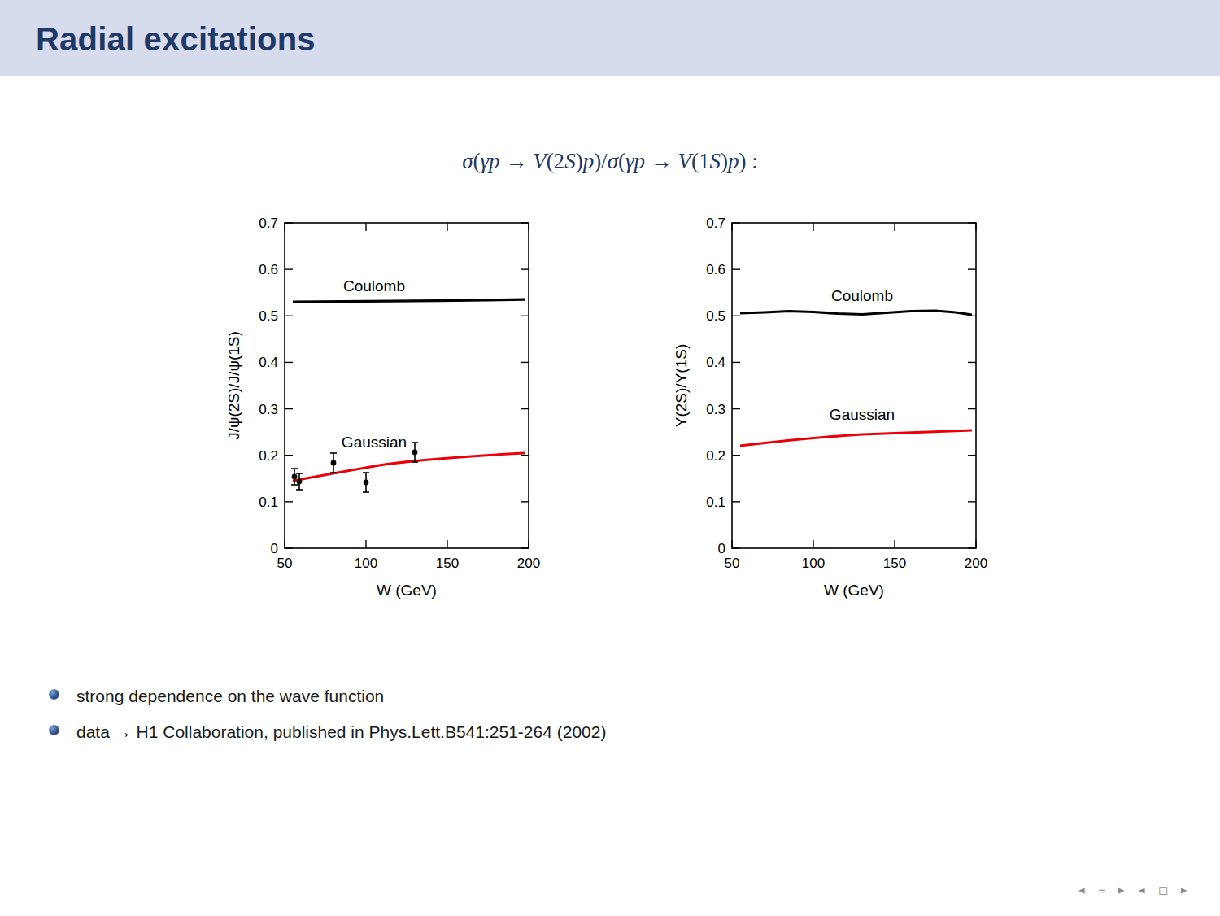Radial excitations
σ(γp → V(2S)p)/σ(γp → V(1S)p) :
0 0.1 0.2 0.3 0.4 0.5 0.6 0.7 50 100 150 200 W (GeV) J/ψ(2S)/J/ψ(1S) Coulomb Gaussian
0 0.1 0.2 0.3 0.4 0.5 0.6 0.7 50 100 150 200 W (GeV) Υ(2S)/Υ(1S) Coulomb Gaussian
strong dependence on the wave function
data → H1 Collaboration, published in Phys.Lett.B541:251-264 (2002)
◂ ≡ ▸ ◂ ◻ ▸